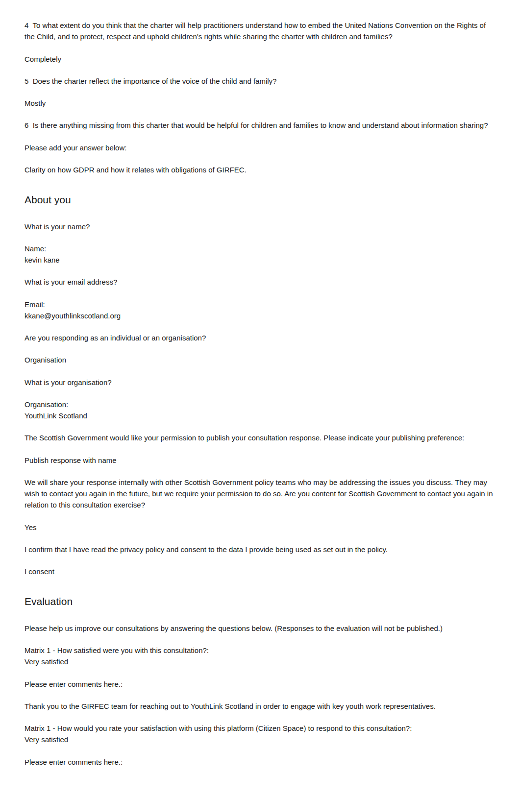4 To what extent do you think that the charter will help practitioners understand how to embed the United Nations Convention on the Rights of the Child, and to protect, respect and uphold children's rights while sharing the charter with children and families?
Completely
5 Does the charter reflect the importance of the voice of the child and family?
Mostly
6 Is there anything missing from this charter that would be helpful for children and families to know and understand about information sharing?
Please add your answer below:
Clarity on how GDPR and how it relates with obligations of GIRFEC.
About you
What is your name?
Name: kevin kane
What is your email address?
Email: kkane@youthlinkscotland.org
Are you responding as an individual or an organisation?
Organisation
What is your organisation?
Organisation: YouthLink Scotland
The Scottish Government would like your permission to publish your consultation response. Please indicate your publishing preference:
Publish response with name
We will share your response internally with other Scottish Government policy teams who may be addressing the issues you discuss. They may wish to contact you again in the future, but we require your permission to do so. Are you content for Scottish Government to contact you again in relation to this consultation exercise?
Yes
I confirm that I have read the privacy policy and consent to the data I provide being used as set out in the policy.
I consent
Evaluation
Please help us improve our consultations by answering the questions below. (Responses to the evaluation will not be published.)
Matrix 1 - How satisfied were you with this consultation?: Very satisfied
Please enter comments here.:
Thank you to the GIRFEC team for reaching out to YouthLink Scotland in order to engage with key youth work representatives.
Matrix 1 - How would you rate your satisfaction with using this platform (Citizen Space) to respond to this consultation?: Very satisfied
Please enter comments here.: